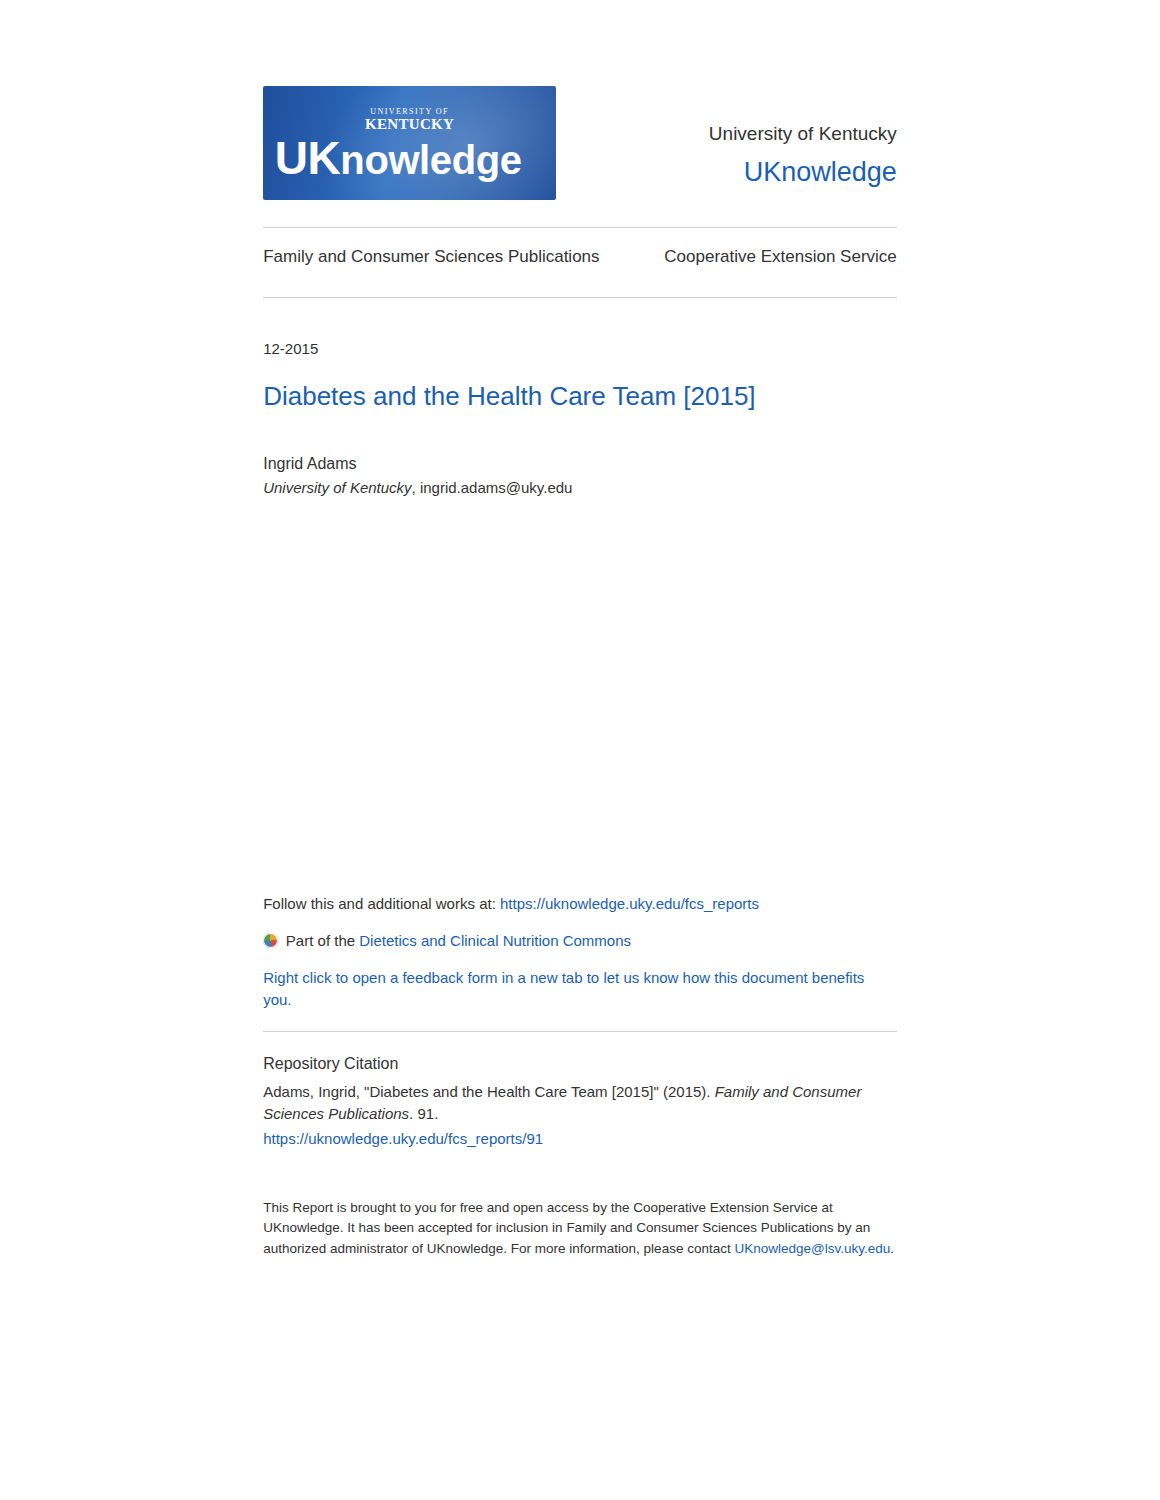UNIVERSITY OF KENTUCKY
UKnowledge
University of Kentucky
UKnowledge
Family and Consumer Sciences Publications
Cooperative Extension Service
12-2015
Diabetes and the Health Care Team [2015]
Ingrid Adams
University of Kentucky, ingrid.adams@uky.edu
Follow this and additional works at: https://uknowledge.uky.edu/fcs_reports
Part of the Dietetics and Clinical Nutrition Commons
Right click to open a feedback form in a new tab to let us know how this document benefits you.
Repository Citation
Adams, Ingrid, "Diabetes and the Health Care Team [2015]" (2015). Family and Consumer Sciences Publications. 91. https://uknowledge.uky.edu/fcs_reports/91
This Report is brought to you for free and open access by the Cooperative Extension Service at UKnowledge. It has been accepted for inclusion in Family and Consumer Sciences Publications by an authorized administrator of UKnowledge. For more information, please contact UKnowledge@lsv.uky.edu.